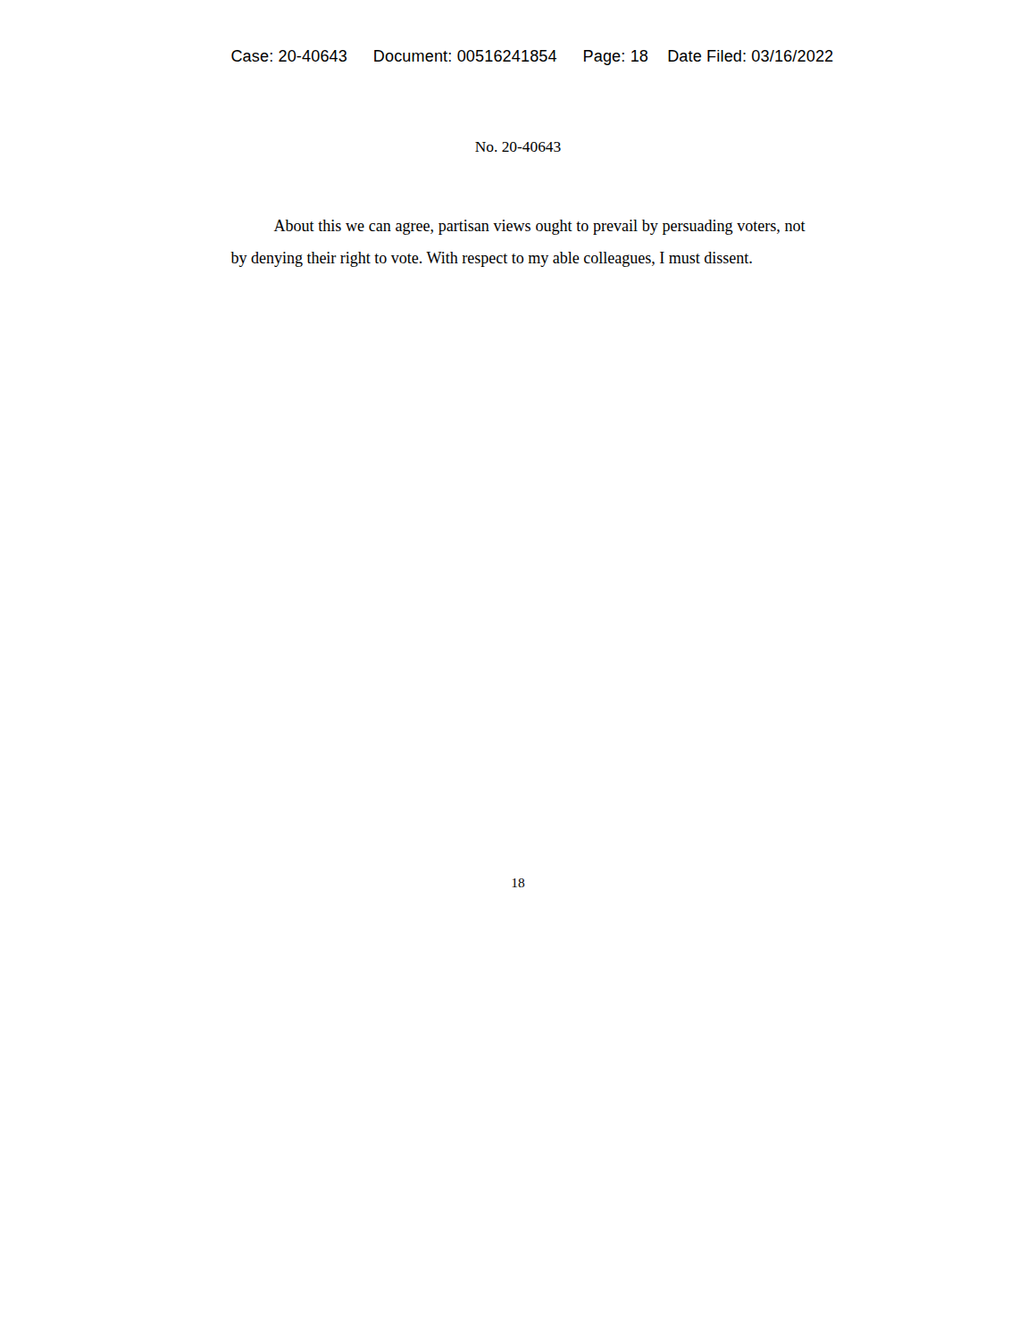Case: 20-40643 Document: 00516241854 Page: 18 Date Filed: 03/16/2022
No. 20-40643
About this we can agree, partisan views ought to prevail by persuading voters, not by denying their right to vote. With respect to my able colleagues, I must dissent.
18